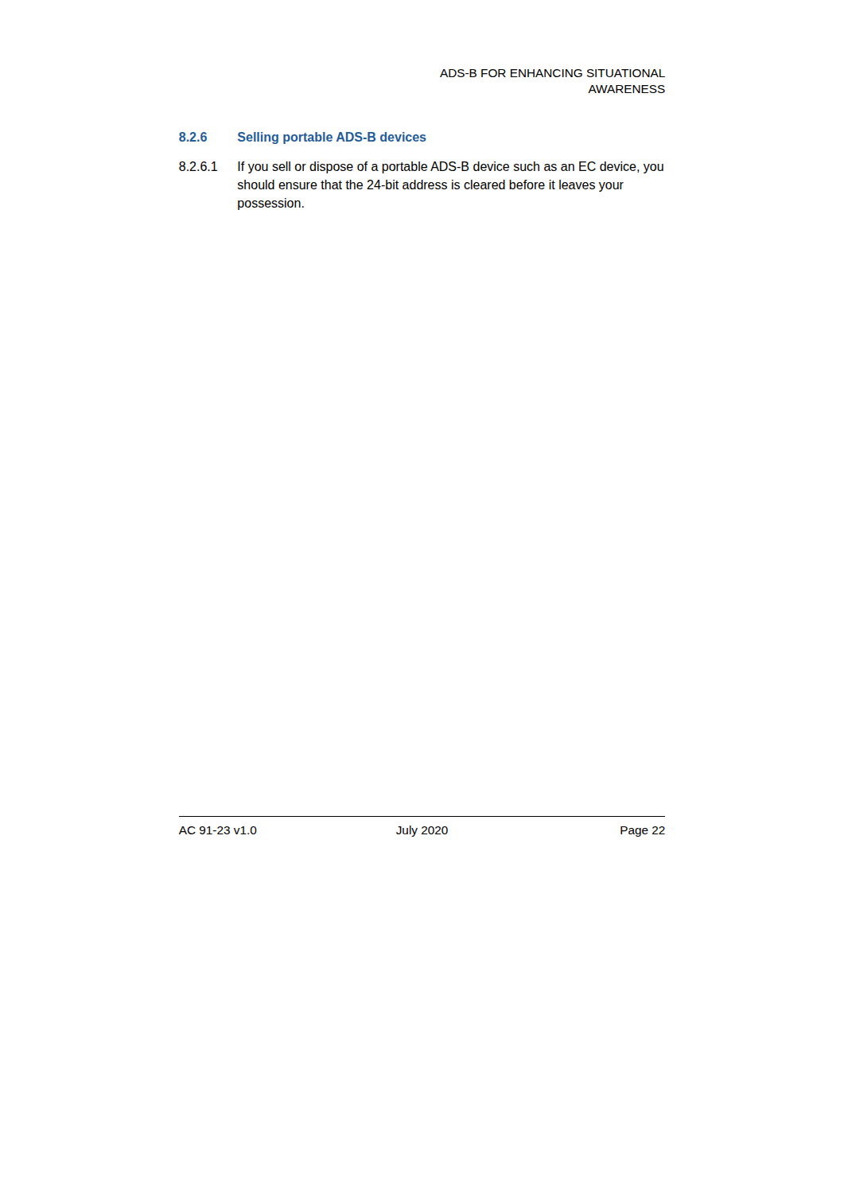ADS-B FOR ENHANCING SITUATIONAL AWARENESS
8.2.6 Selling portable ADS-B devices
8.2.6.1 If you sell or dispose of a portable ADS-B device such as an EC device, you should ensure that the 24-bit address is cleared before it leaves your possession.
AC 91-23 v1.0 July 2020 Page 22